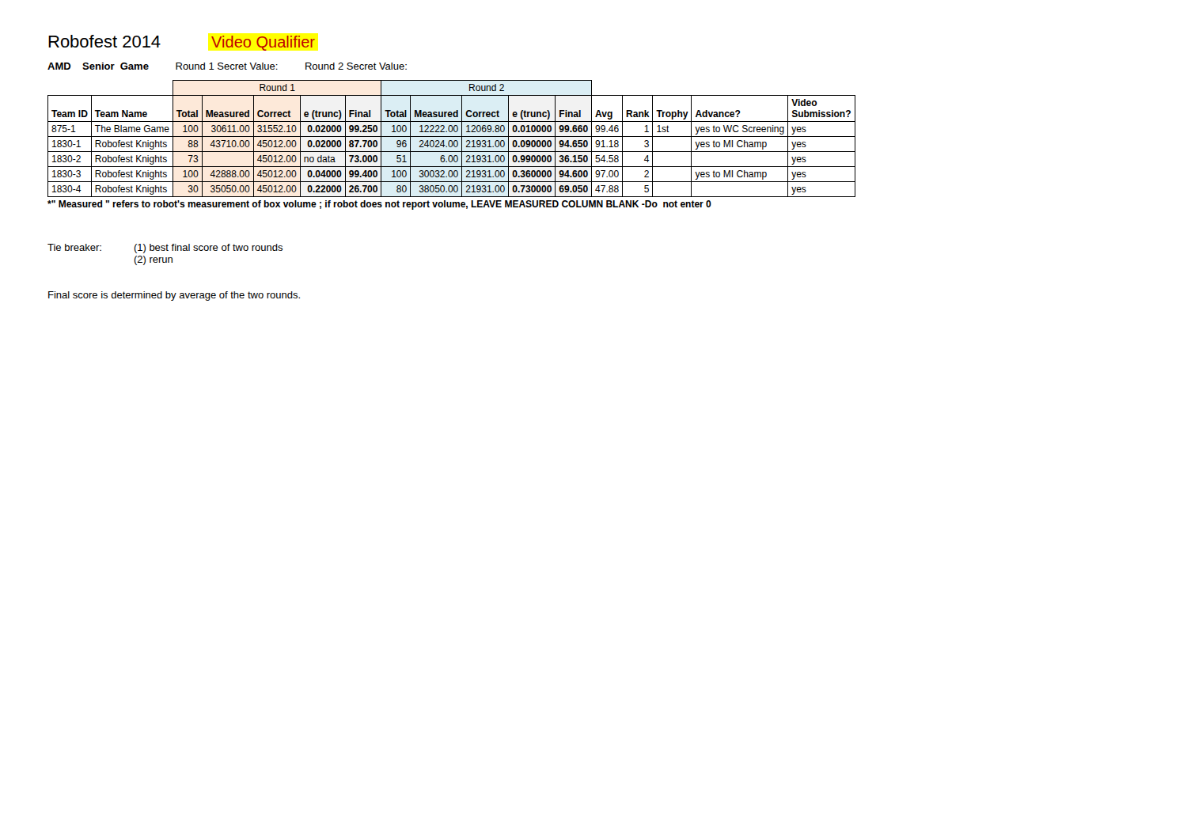Robofest 2014
Video Qualifier
AMD Senior Game Round 1 Secret Value: Round 2 Secret Value:
| | | Round 1 | Round 2 | | | | | |
| --- | --- | --- | --- | --- | --- | --- | --- | --- |
| Team ID | Team Name | Total | Measured | Correct | e (trunc) | Final | Total | Measured | Correct | e (trunc) | Final | Avg | Rank | Trophy | Advance? | Video Submission? |
| 875-1 | The Blame Game | 100 | 30611.00 | 31552.10 | 0.02000 | 99.250 | 100 | 12222.00 | 12069.80 | 0.010000 | 99.660 | 99.46 | 1 | 1st | yes to WC Screening | yes |
| 1830-1 | Robofest Knights | 88 | 43710.00 | 45012.00 | 0.02000 | 87.700 | 96 | 24024.00 | 21931.00 | 0.090000 | 94.650 | 91.18 | 3 | | yes to MI Champ | yes |
| 1830-2 | Robofest Knights | 73 | | 45012.00 | no data | 73.000 | 51 | 6.00 | 21931.00 | 0.990000 | 36.150 | 54.58 | 4 | | | yes |
| 1830-3 | Robofest Knights | 100 | 42888.00 | 45012.00 | 0.04000 | 99.400 | 100 | 30032.00 | 21931.00 | 0.360000 | 94.600 | 97.00 | 2 | | yes to MI Champ | yes |
| 1830-4 | Robofest Knights | 30 | 35050.00 | 45012.00 | 0.22000 | 26.700 | 80 | 38050.00 | 21931.00 | 0.730000 | 69.050 | 47.88 | 5 | | | yes |
*" Measured " refers to robot's measurement of box volume ; if robot does not report volume, LEAVE MEASURED COLUMN BLANK -Do not enter 0
| Tie breaker: | (1) best final score of two rounds |
| | (2) rerun |
Final score is determined by average of the two rounds.